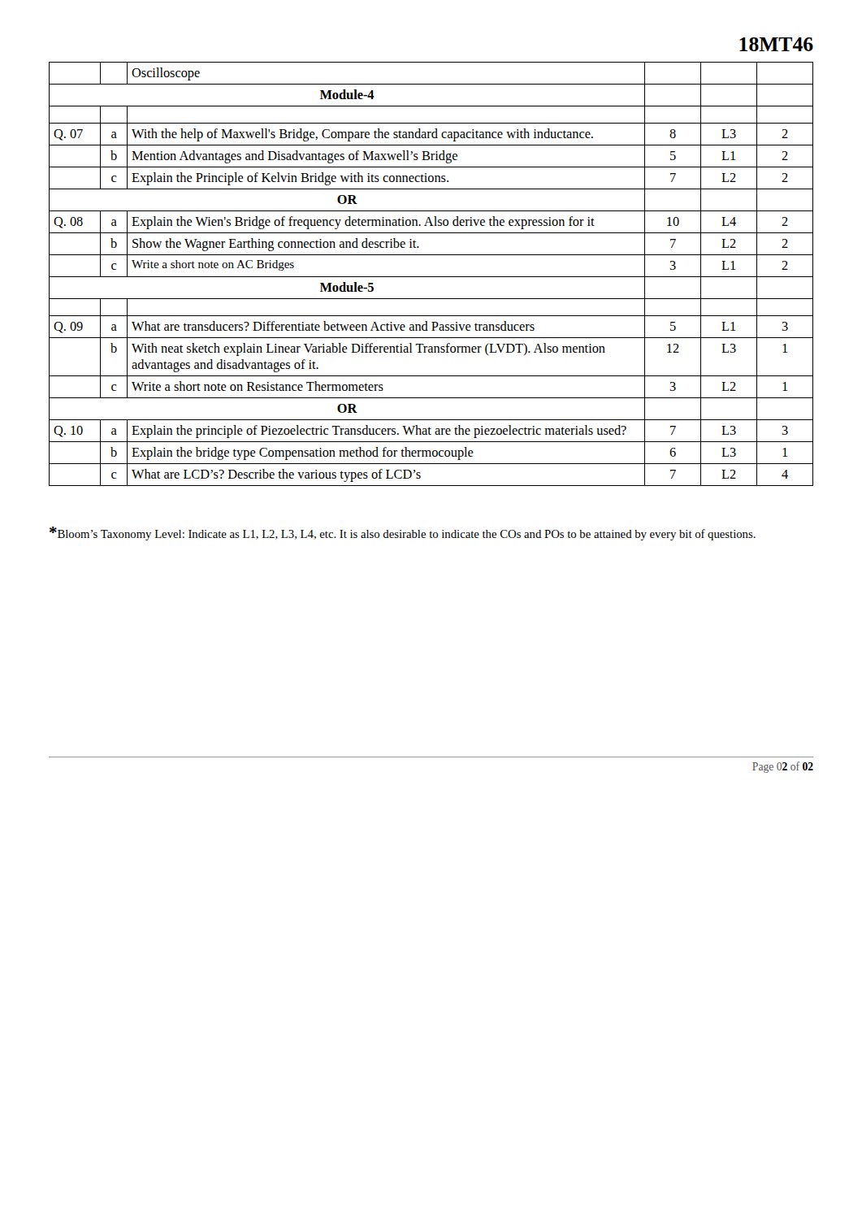18MT46
| | | Oscilloscope | | | |
| Module-4 | | | |
| Q. 07 | a | With the help of Maxwell's Bridge, Compare the standard capacitance with inductance. | 8 | L3 | 2 |
| | b | Mention Advantages and Disadvantages of Maxwell’s Bridge | 5 | L1 | 2 |
| | c | Explain the Principle of Kelvin Bridge with its connections. | 7 | L2 | 2 |
| OR | | | |
| Q. 08 | a | Explain the Wien's Bridge of frequency determination. Also derive the expression for it | 10 | L4 | 2 |
| | b | Show the Wagner Earthing connection and describe it. | 7 | L2 | 2 |
| | c | Write a short note on AC Bridges | 3 | L1 | 2 |
| Module-5 | | | |
| Q. 09 | a | What are transducers? Differentiate between Active and Passive transducers | 5 | L1 | 3 |
| | b | With neat sketch explain Linear Variable Differential Transformer (LVDT). Also mention advantages and disadvantages of it. | 12 | L3 | 1 |
| | c | Write a short note on Resistance Thermometers | 3 | L2 | 1 |
| OR | | | |
| Q. 10 | a | Explain the principle of Piezoelectric Transducers. What are the piezoelectric materials used? | 7 | L3 | 3 |
| | b | Explain the bridge type Compensation method for thermocouple | 6 | L3 | 1 |
| | c | What are LCD’s? Describe the various types of LCD’s | 7 | L2 | 4 |
*Bloom’s Taxonomy Level: Indicate as L1, L2, L3, L4, etc. It is also desirable to indicate the COs and POs to be attained by every bit of questions.
Page 02 of 02